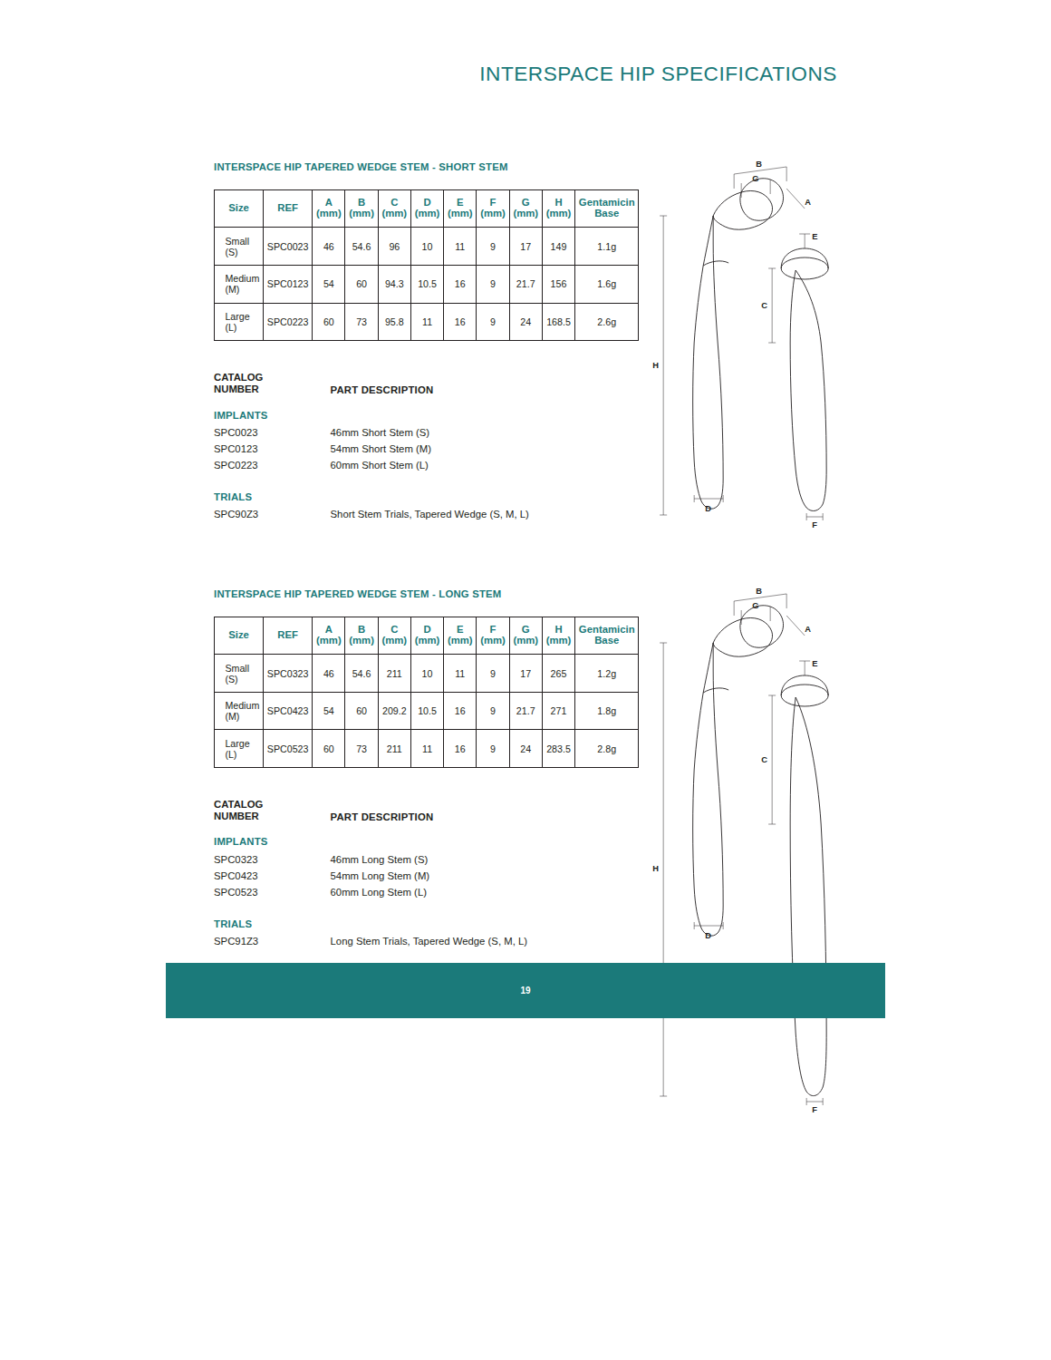INTERSPACE HIP SPECIFICATIONS
INTERSPACE HIP TAPERED WEDGE STEM - SHORT STEM
| Size | REF | A (mm) | B (mm) | C (mm) | D (mm) | E (mm) | F (mm) | G (mm) | H (mm) | Gentamicin Base |
| --- | --- | --- | --- | --- | --- | --- | --- | --- | --- | --- |
| Small (S) | SPC0023 | 46 | 54.6 | 96 | 10 | 11 | 9 | 17 | 149 | 1.1g |
| Medium (M) | SPC0123 | 54 | 60 | 94.3 | 10.5 | 16 | 9 | 21.7 | 156 | 1.6g |
| Large (L) | SPC0223 | 60 | 73 | 95.8 | 11 | 16 | 9 | 24 | 168.5 | 2.6g |
CATALOG
NUMBER
PART DESCRIPTION
IMPLANTS
SPC0023
46mm Short Stem (S)
SPC0123
54mm Short Stem (M)
SPC0223
60mm Short Stem (L)
TRIALS
SPC90Z3
Short Stem Trials, Tapered Wedge (S, M, L)
B G A H D E C F
INTERSPACE HIP TAPERED WEDGE STEM - LONG STEM
| Size | REF | A (mm) | B (mm) | C (mm) | D (mm) | E (mm) | F (mm) | G (mm) | H (mm) | Gentamicin Base |
| --- | --- | --- | --- | --- | --- | --- | --- | --- | --- | --- |
| Small (S) | SPC0323 | 46 | 54.6 | 211 | 10 | 11 | 9 | 17 | 265 | 1.2g |
| Medium (M) | SPC0423 | 54 | 60 | 209.2 | 10.5 | 16 | 9 | 21.7 | 271 | 1.8g |
| Large (L) | SPC0523 | 60 | 73 | 211 | 11 | 16 | 9 | 24 | 283.5 | 2.8g |
CATALOG
NUMBER
PART DESCRIPTION
IMPLANTS
SPC0323
46mm Long Stem (S)
SPC0423
54mm Long Stem (M)
SPC0523
60mm Long Stem (L)
TRIALS
SPC91Z3
Long Stem Trials, Tapered Wedge (S, M, L)
B G A H D E C F
19